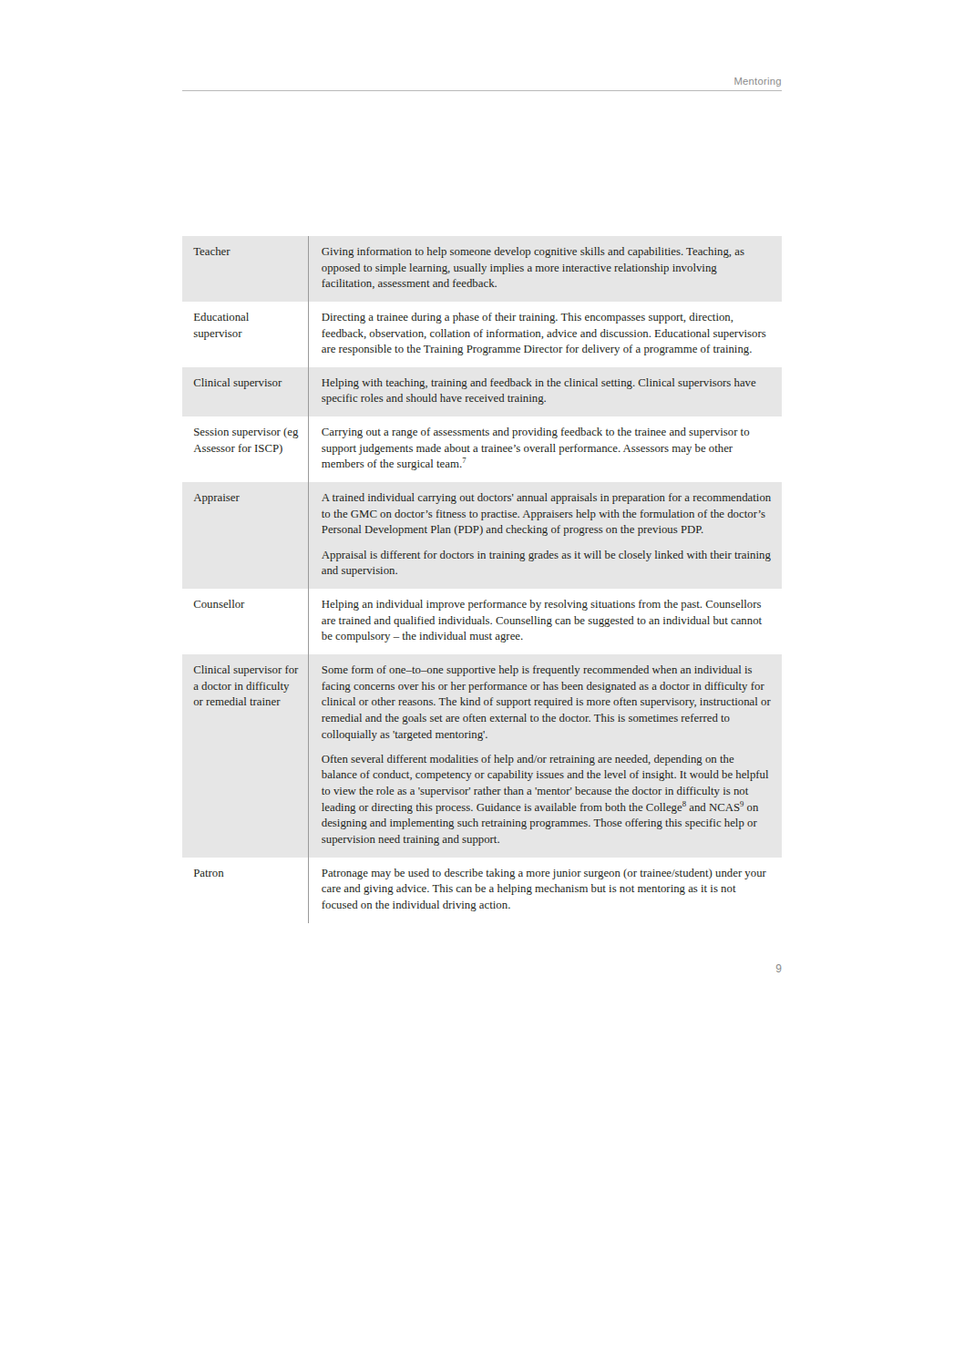Mentoring
| Teacher | Giving information to help someone develop cognitive skills and capabilities. Teaching, as opposed to simple learning, usually implies a more interactive relationship involving facilitation, assessment and feedback. |
| Educational supervisor | Directing a trainee during a phase of their training. This encompasses support, direction, feedback, observation, collation of information, advice and discussion. Educational supervisors are responsible to the Training Programme Director for delivery of a programme of training. |
| Clinical supervisor | Helping with teaching, training and feedback in the clinical setting. Clinical supervisors have specific roles and should have received training. |
| Session supervisor (eg Assessor for ISCP) | Carrying out a range of assessments and providing feedback to the trainee and supervisor to support judgements made about a trainee’s overall performance. Assessors may be other members of the surgical team. 7 |
| Appraiser | A trained individual carrying out doctors' annual appraisals in preparation for a recommendation to the GMC on doctor’s fitness to practise. Appraisers help with the formulation of the doctor’s Personal Development Plan (PDP) and checking of progress on the previous PDP. Appraisal is different for doctors in training grades as it will be closely linked with their training and supervision. |
| Counsellor | Helping an individual improve performance by resolving situations from the past. Counsellors are trained and qualified individuals. Counselling can be suggested to an individual but cannot be compulsory – the individual must agree. |
| Clinical supervisor for a doctor in difficulty or remedial trainer | Some form of one–to–one supportive help is frequently recommended when an individual is facing concerns over his or her performance or has been designated as a doctor in difficulty for clinical or other reasons. The kind of support required is more often supervisory, instructional or remedial and the goals set are often external to the doctor. This is sometimes referred to colloquially as 'targeted mentoring'. Often several different modalities of help and/or retraining are needed, depending on the balance of conduct, competency or capability issues and the level of insight. It would be helpful to view the role as a 'supervisor' rather than a 'mentor' because the doctor in difficulty is not leading or directing this process. Guidance is available from both the College 8 and NCAS 9 on designing and implementing such retraining programmes. Those offering this specific help or supervision need training and support. |
| Patron | Patronage may be used to describe taking a more junior surgeon (or trainee/student) under your care and giving advice. This can be a helping mechanism but is not mentoring as it is not focused on the individual driving action. |
9